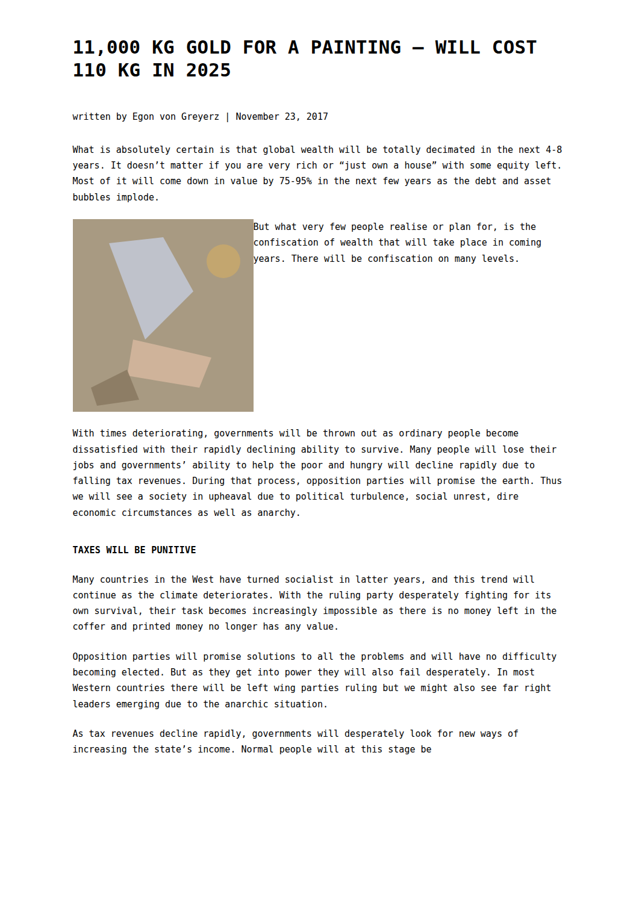11,000 KG GOLD FOR A PAINTING — WILL COST 110 KG IN 2025
written by Egon von Greyerz | November 23, 2017
What is absolutely certain is that global wealth will be totally decimated in the next 4-8 years. It doesn’t matter if you are very rich or “just own a house” with some equity left. Most of it will come down in value by 75-95% in the next few years as the debt and asset bubbles implode.
But what very few people realise or plan for, is the confiscation of wealth that will take place in coming years. There will be confiscation on many levels.
With times deteriorating, governments will be thrown out as ordinary people become dissatisfied with their rapidly declining ability to survive. Many people will lose their jobs and governments’ ability to help the poor and hungry will decline rapidly due to falling tax revenues. During that process, opposition parties will promise the earth. Thus we will see a society in upheaval due to political turbulence, social unrest, dire economic circumstances as well as anarchy.
TAXES WILL BE PUNITIVE
Many countries in the West have turned socialist in latter years, and this trend will continue as the climate deteriorates. With the ruling party desperately fighting for its own survival, their task becomes increasingly impossible as there is no money left in the coffer and printed money no longer has any value.
Opposition parties will promise solutions to all the problems and will have no difficulty becoming elected. But as they get into power they will also fail desperately. In most Western countries there will be left wing parties ruling but we might also see far right leaders emerging due to the anarchic situation.
As tax revenues decline rapidly, governments will desperately look for new ways of increasing the state’s income. Normal people will at this stage be